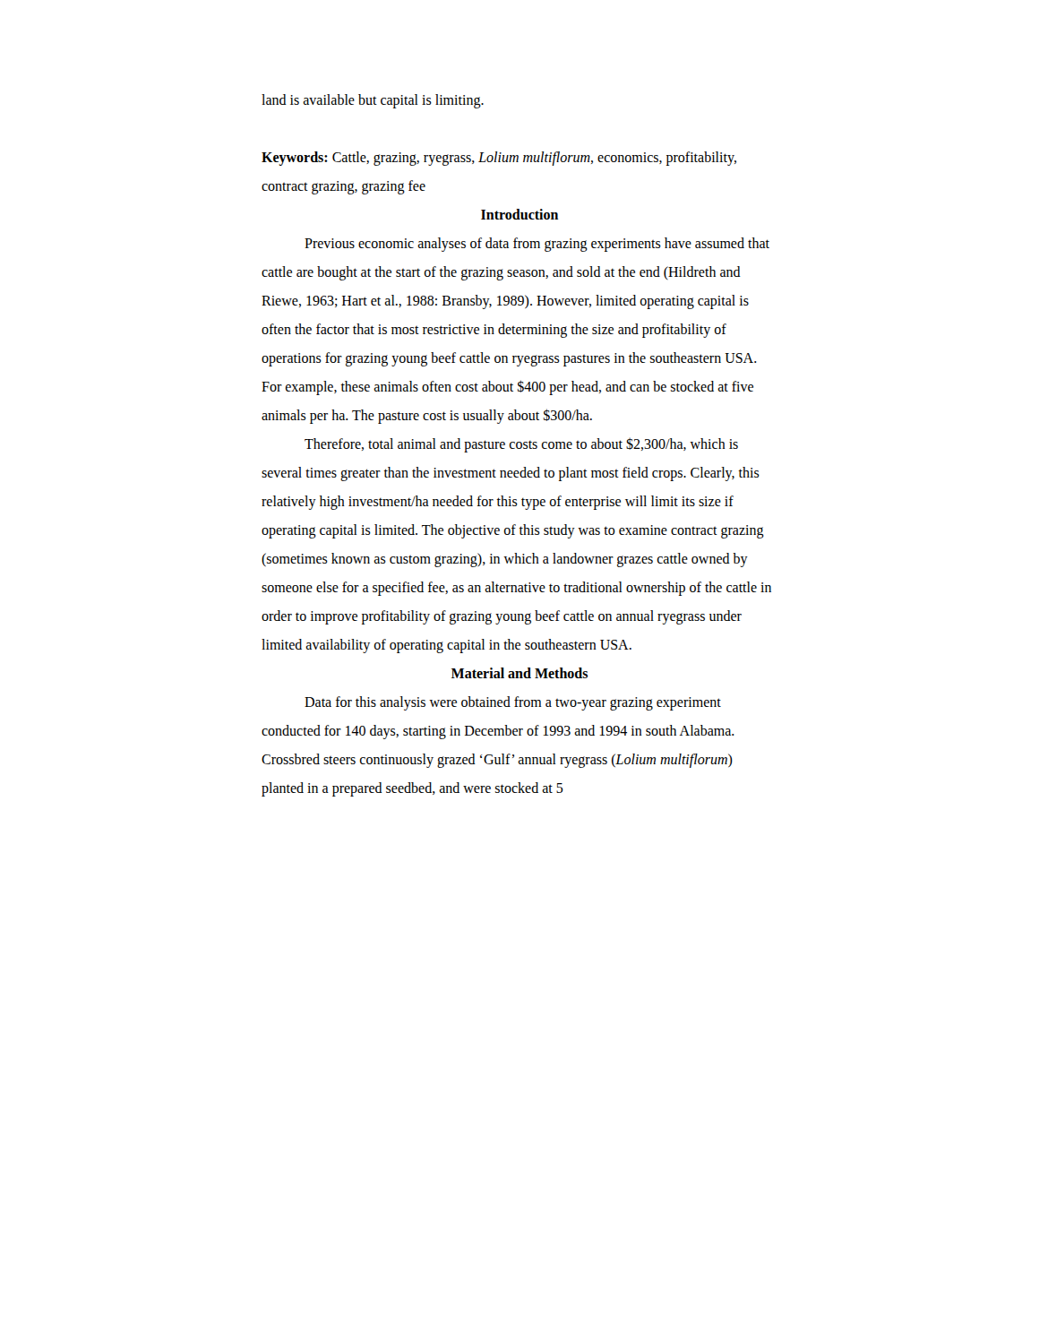land is available but capital is limiting.
Keywords: Cattle, grazing, ryegrass, Lolium multiflorum, economics, profitability, contract grazing, grazing fee
Introduction
Previous economic analyses of data from grazing experiments have assumed that cattle are bought at the start of the grazing season, and sold at the end (Hildreth and Riewe, 1963; Hart et al., 1988: Bransby, 1989). However, limited operating capital is often the factor that is most restrictive in determining the size and profitability of operations for grazing young beef cattle on ryegrass pastures in the southeastern USA. For example, these animals often cost about $400 per head, and can be stocked at five animals per ha. The pasture cost is usually about $300/ha.
Therefore, total animal and pasture costs come to about $2,300/ha, which is several times greater than the investment needed to plant most field crops. Clearly, this relatively high investment/ha needed for this type of enterprise will limit its size if operating capital is limited. The objective of this study was to examine contract grazing (sometimes known as custom grazing), in which a landowner grazes cattle owned by someone else for a specified fee, as an alternative to traditional ownership of the cattle in order to improve profitability of grazing young beef cattle on annual ryegrass under limited availability of operating capital in the southeastern USA.
Material and Methods
Data for this analysis were obtained from a two-year grazing experiment conducted for 140 days, starting in December of 1993 and 1994 in south Alabama. Crossbred steers continuously grazed ‘Gulf’ annual ryegrass (Lolium multiflorum) planted in a prepared seedbed, and were stocked at 5